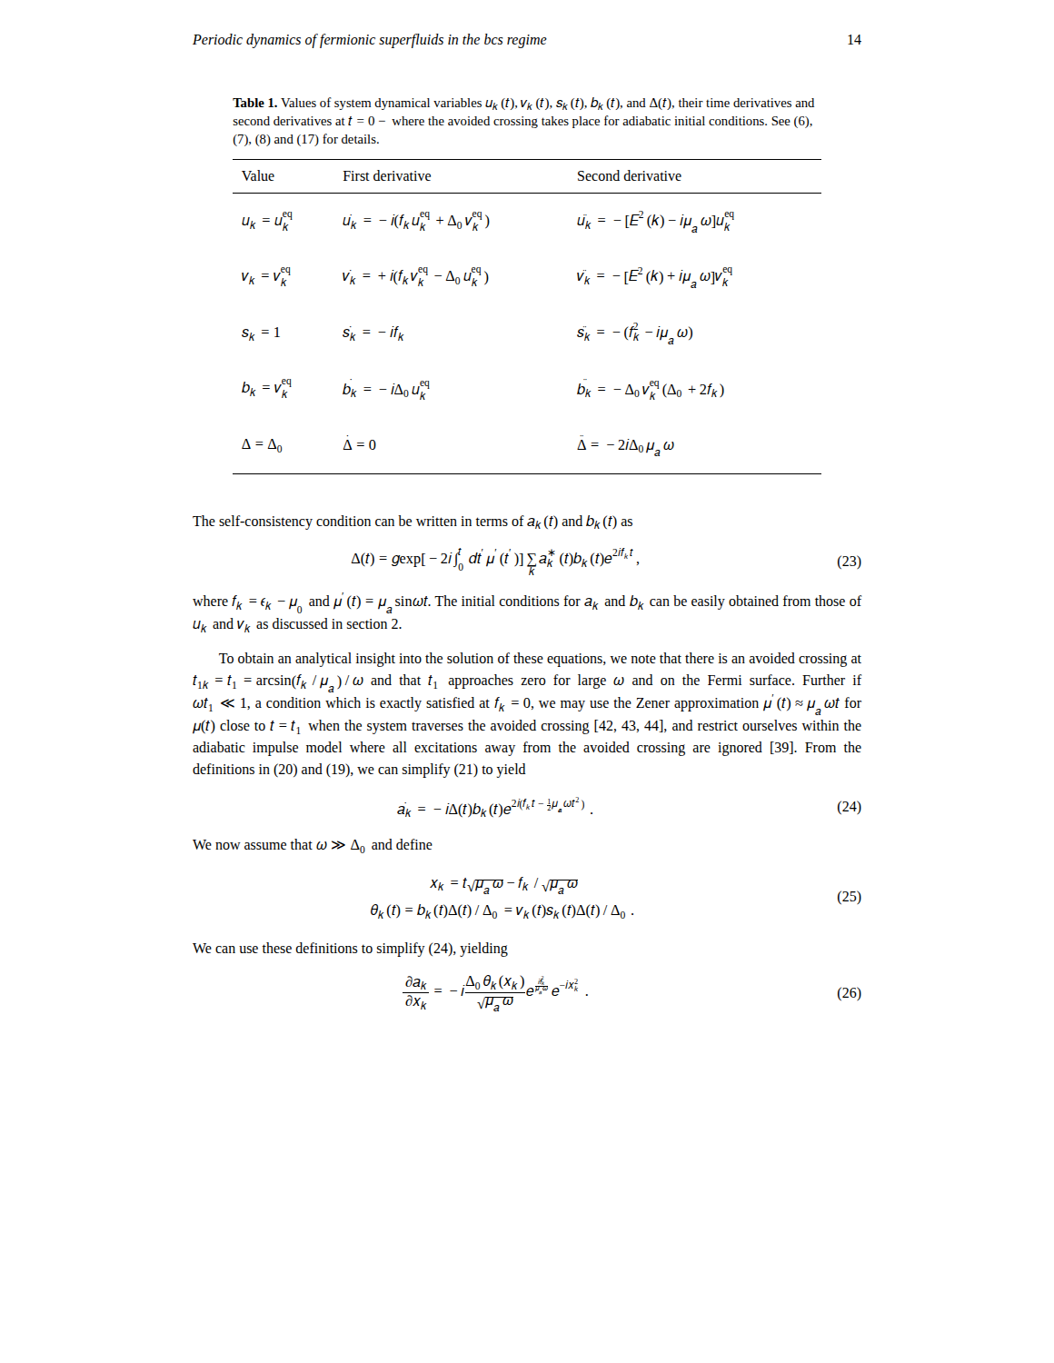Periodic dynamics of fermionic superfluids in the bcs regime 14
Table 1. Values of system dynamical variables u k ( t ) , v k ( t ) , s k ( t ) , b k ( t ) , and Δ ( t ) , their time derivatives and second derivatives at t = 0 − where the avoided crossing takes place for adiabatic initial conditions. See (6), (7), (8) and (17) for details.
| Value | First derivative | Second derivative |
| --- | --- | --- |
| u k = u k eq | u k ˙ = − i ( f k u k eq + Δ 0 v k eq ) | u k ¨ = − [ E 2 ( k ) − i μ a ω ] u k eq |
| v k = v k eq | v k ˙ = + i ( f k v k eq − Δ 0 u k eq ) | v k ¨ = − [ E 2 ( k ) + i μ a ω ] v k eq |
| s k = 1 | s k ˙ = − i f k | s k ¨ = − ( f k 2 − i μ a ω ) |
| b k = v k eq | b k ˙ = − i Δ 0 u k eq | b k ¨ = − Δ 0 v k eq ( Δ 0 + 2 f k ) |
| Δ = Δ 0 | Δ ˙ = 0 | Δ ¨ = − 2 i Δ 0 μ a ω |
The self-consistency condition can be written in terms of ak(t) and bk(t) as
Δ(t)= gexp [ −2i ∫0t dt′ μ′(t′) ] ∑k ak∗(t) bk(t) e2ifkt , (23)
where fk=ϵk−μ0 and μ′(t)=μasin⁡ωt. The initial conditions for ak and bk can be easily obtained from those of uk and vk as discussed in section 2.
To obtain an analytical insight into the solution of these equations, we note that there is an avoided crossing at t1k=t1=arcsin(fk/μa)/ω and that t1 approaches zero for large ω and on the Fermi surface. Further if ωt1≪1, a condition which is exactly satisfied at fk=0, we may use the Zener approximation μ′(t)≈μaωt for μ(t) close to t=t1 when the system traverses the avoided crossing [42, 43, 44], and restrict ourselves within the adiabatic impulse model where all excitations away from the avoided crossing are ignored [39]. From the definitions in (20) and (19), we can simplify (21) to yield
ak˙ =−i Δ(t) bk(t) e2i(fkt−12μaωt2) . (24)
We now assume that ω≫Δ0 and define
xk = tμaω − fk/μaω θk(t) = bk(t) Δ(t)/Δ0 = vk(t) sk(t) Δ(t)/Δ0 . (25)
We can use these definitions to simplify (24), yielding
∂ak ∂xk =−i Δ0θk(xk) μaω eifk2μaω e−ixk2 . (26)